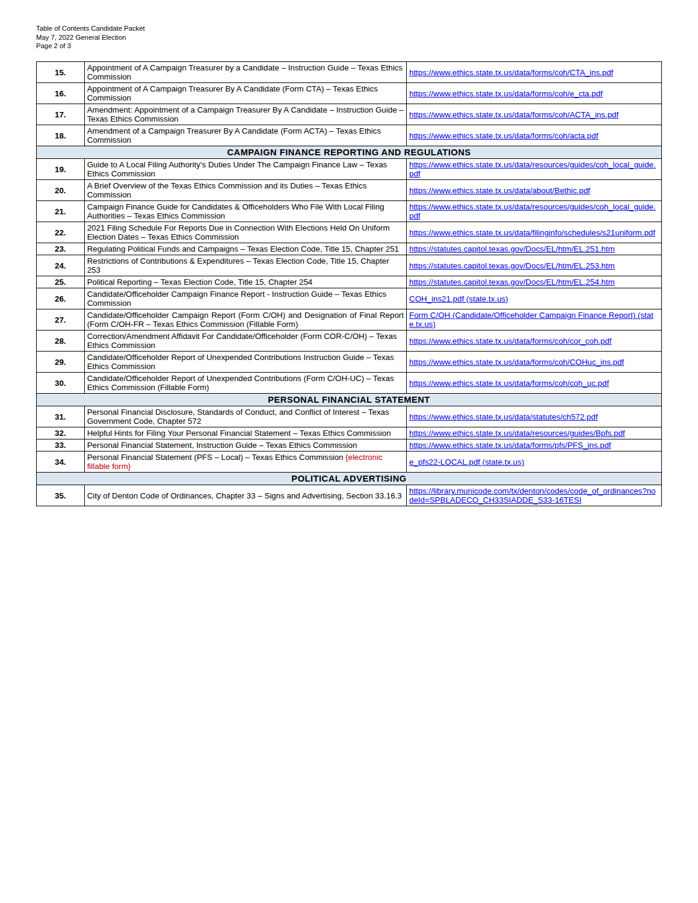Table of Contents Candidate Packet
May 7, 2022 General Election
Page 2 of 3
| 15. | Appointment of A Campaign Treasurer by a Candidate – Instruction Guide – Texas Ethics Commission | https://www.ethics.state.tx.us/data/forms/coh/CTA_ins.pdf |
| 16. | Appointment of A Campaign Treasurer By A Candidate (Form CTA) – Texas Ethics Commission | https://www.ethics.state.tx.us/data/forms/coh/e_cta.pdf |
| 17. | Amendment: Appointment of a Campaign Treasurer By A Candidate – Instruction Guide – Texas Ethics Commission | https://www.ethics.state.tx.us/data/forms/coh/ACTA_ins.pdf |
| 18. | Amendment of a Campaign Treasurer By A Candidate (Form ACTA) – Texas Ethics Commission | https://www.ethics.state.tx.us/data/forms/coh/acta.pdf |
| CAMPAIGN FINANCE REPORTING AND REGULATIONS |
| 19. | Guide to A Local Filing Authority’s Duties Under The Campaign Finance Law – Texas Ethics Commission | https://www.ethics.state.tx.us/data/resources/guides/coh_local_guide.pdf |
| 20. | A Brief Overview of the Texas Ethics Commission and its Duties – Texas Ethics Commission | https://www.ethics.state.tx.us/data/about/Bethic.pdf |
| 21. | Campaign Finance Guide for Candidates & Officeholders Who File With Local Filing Authorities – Texas Ethics Commission | https://www.ethics.state.tx.us/data/resources/guides/coh_local_guide.pdf |
| 22. | 2021 Filing Schedule For Reports Due in Connection With Elections Held On Uniform Election Dates – Texas Ethics Commission | https://www.ethics.state.tx.us/data/filinginfo/schedules/s21uniform.pdf |
| 23. | Regulating Political Funds and Campaigns – Texas Election Code, Title 15, Chapter 251 | https://statutes.capitol.texas.gov/Docs/EL/htm/EL.251.htm |
| 24. | Restrictions of Contributions & Expenditures – Texas Election Code, Title 15, Chapter 253 | https://statutes.capitol.texas.gov/Docs/EL/htm/EL.253.htm |
| 25. | Political Reporting – Texas Election Code, Title 15, Chapter 254 | https://statutes.capitol.texas.gov/Docs/EL/htm/EL.254.htm |
| 26. | Candidate/Officeholder Campaign Finance Report - Instruction Guide – Texas Ethics Commission | COH_ins21.pdf (state.tx.us) |
| 27. | Candidate/Officeholder Campaign Report (Form C/OH) and Designation of Final Report (Form C/OH-FR – Texas Ethics Commission (Fillable Form) | Form C/OH (Candidate/Officeholder Campaign Finance Report) (state.tx.us) |
| 28. | Correction/Amendment Affidavit For Candidate/Officeholder (Form COR-C/OH) – Texas Ethics Commission | https://www.ethics.state.tx.us/data/forms/coh/cor_coh.pdf |
| 29. | Candidate/Officeholder Report of Unexpended Contributions Instruction Guide – Texas Ethics Commission | https://www.ethics.state.tx.us/data/forms/coh/COHuc_ins.pdf |
| 30. | Candidate/Officeholder Report of Unexpended Contributions (Form C/OH-UC) – Texas Ethics Commission (Fillable Form) | https://www.ethics.state.tx.us/data/forms/coh/coh_uc.pdf |
| PERSONAL FINANCIAL STATEMENT |
| 31. | Personal Financial Disclosure, Standards of Conduct, and Conflict of Interest – Texas Government Code, Chapter 572 | https://www.ethics.state.tx.us/data/statutes/ch572.pdf |
| 32. | Helpful Hints for Filing Your Personal Financial Statement – Texas Ethics Commission | https://www.ethics.state.tx.us/data/resources/guides/Bpfs.pdf |
| 33. | Personal Financial Statement, Instruction Guide – Texas Ethics Commission | https://www.ethics.state.tx.us/data/forms/pfs/PFS_ins.pdf |
| 34. | Personal Financial Statement (PFS – Local) – Texas Ethics Commission {electronic fillable form} | e_pfs22-LOCAL.pdf (state.tx.us) |
| POLITICAL ADVERTISING |
| 35. | City of Denton Code of Ordinances, Chapter 33 – Signs and Advertising, Section 33.16.3 | https://library.municode.com/tx/denton/codes/code_of_ordinances?nodeId=SPBLADECO_CH33SIADDE_S33-16TESI |